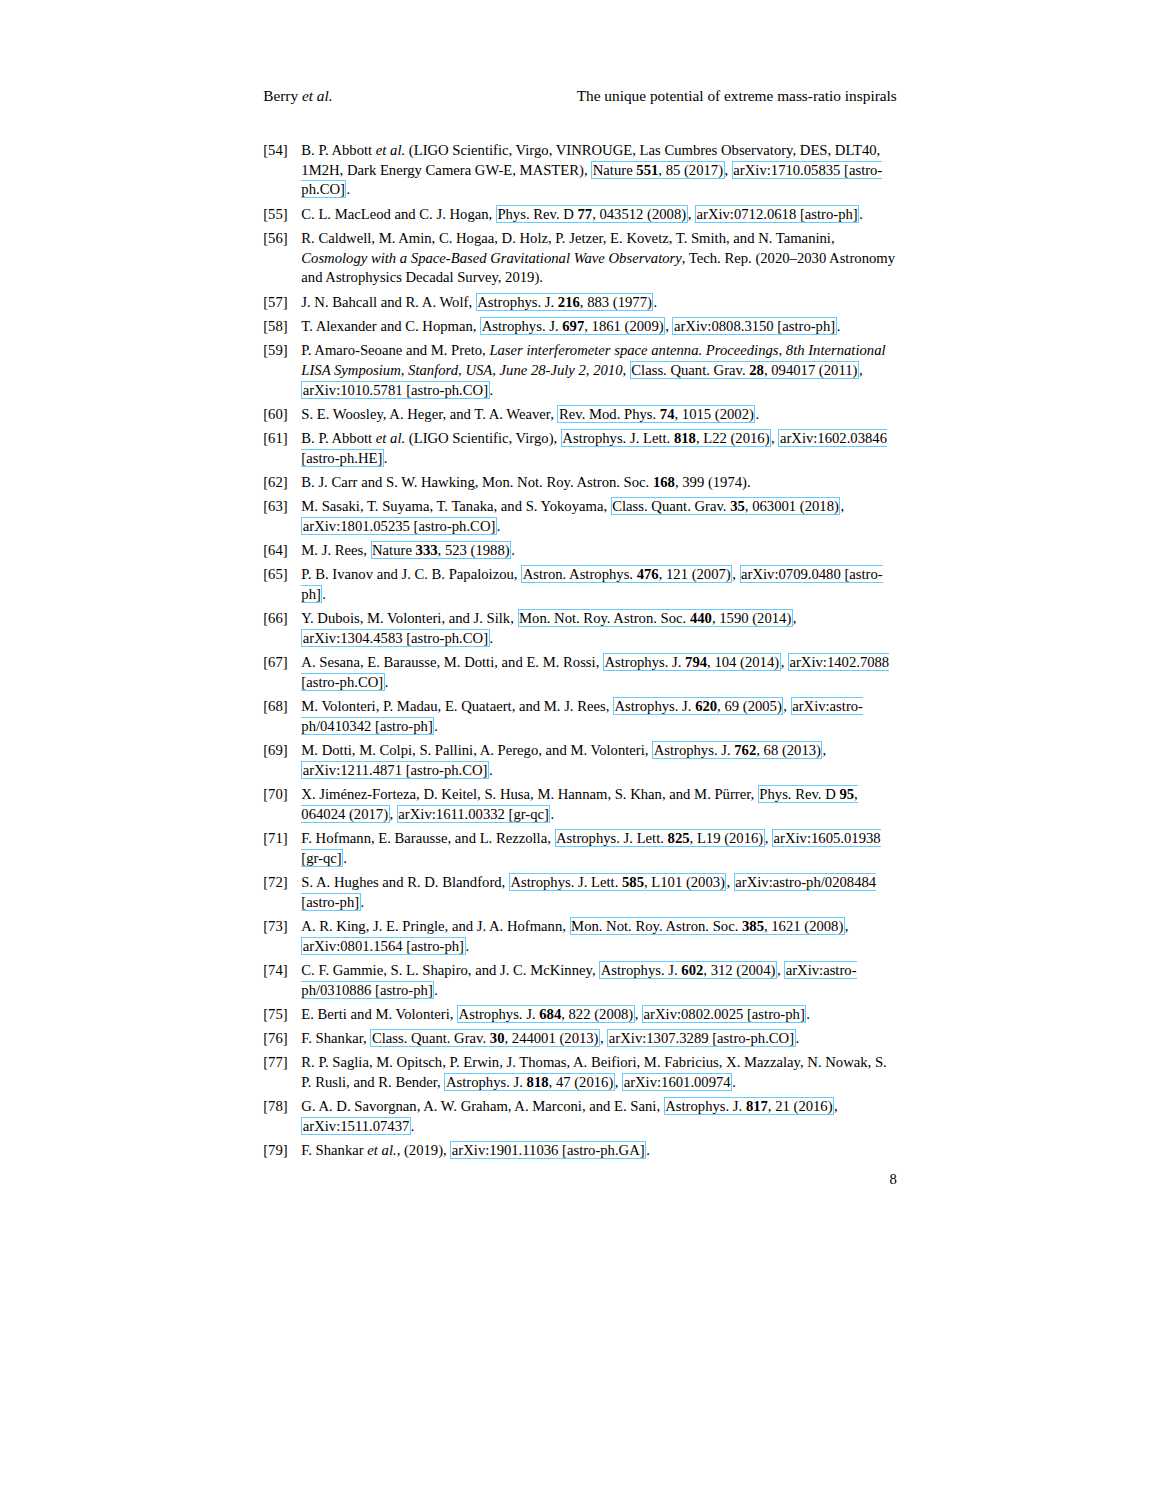Berry et al.
The unique potential of extreme mass-ratio inspirals
[54] B. P. Abbott et al. (LIGO Scientific, Virgo, VINROUGE, Las Cumbres Observatory, DES, DLT40, 1M2H, Dark Energy Camera GW-E, MASTER), Nature 551, 85 (2017), arXiv:1710.05835 [astro-ph.CO].
[55] C. L. MacLeod and C. J. Hogan, Phys. Rev. D 77, 043512 (2008), arXiv:0712.0618 [astro-ph].
[56] R. Caldwell, M. Amin, C. Hogaa, D. Holz, P. Jetzer, E. Kovetz, T. Smith, and N. Tamanini, Cosmology with a Space-Based Gravitational Wave Observatory, Tech. Rep. (2020–2030 Astronomy and Astrophysics Decadal Survey, 2019).
[57] J. N. Bahcall and R. A. Wolf, Astrophys. J. 216, 883 (1977).
[58] T. Alexander and C. Hopman, Astrophys. J. 697, 1861 (2009), arXiv:0808.3150 [astro-ph].
[59] P. Amaro-Seoane and M. Preto, Laser interferometer space antenna. Proceedings, 8th International LISA Symposium, Stanford, USA, June 28-July 2, 2010, Class. Quant. Grav. 28, 094017 (2011), arXiv:1010.5781 [astro-ph.CO].
[60] S. E. Woosley, A. Heger, and T. A. Weaver, Rev. Mod. Phys. 74, 1015 (2002).
[61] B. P. Abbott et al. (LIGO Scientific, Virgo), Astrophys. J. Lett. 818, L22 (2016), arXiv:1602.03846 [astro-ph.HE].
[62] B. J. Carr and S. W. Hawking, Mon. Not. Roy. Astron. Soc. 168, 399 (1974).
[63] M. Sasaki, T. Suyama, T. Tanaka, and S. Yokoyama, Class. Quant. Grav. 35, 063001 (2018), arXiv:1801.05235 [astro-ph.CO].
[64] M. J. Rees, Nature 333, 523 (1988).
[65] P. B. Ivanov and J. C. B. Papaloizou, Astron. Astrophys. 476, 121 (2007), arXiv:0709.0480 [astro-ph].
[66] Y. Dubois, M. Volonteri, and J. Silk, Mon. Not. Roy. Astron. Soc. 440, 1590 (2014), arXiv:1304.4583 [astro-ph.CO].
[67] A. Sesana, E. Barausse, M. Dotti, and E. M. Rossi, Astrophys. J. 794, 104 (2014), arXiv:1402.7088 [astro-ph.CO].
[68] M. Volonteri, P. Madau, E. Quataert, and M. J. Rees, Astrophys. J. 620, 69 (2005), arXiv:astro-ph/0410342 [astro-ph].
[69] M. Dotti, M. Colpi, S. Pallini, A. Perego, and M. Volonteri, Astrophys. J. 762, 68 (2013), arXiv:1211.4871 [astro-ph.CO].
[70] X. Jiménez-Forteza, D. Keitel, S. Husa, M. Hannam, S. Khan, and M. Pürrer, Phys. Rev. D 95, 064024 (2017), arXiv:1611.00332 [gr-qc].
[71] F. Hofmann, E. Barausse, and L. Rezzolla, Astrophys. J. Lett. 825, L19 (2016), arXiv:1605.01938 [gr-qc].
[72] S. A. Hughes and R. D. Blandford, Astrophys. J. Lett. 585, L101 (2003), arXiv:astro-ph/0208484 [astro-ph].
[73] A. R. King, J. E. Pringle, and J. A. Hofmann, Mon. Not. Roy. Astron. Soc. 385, 1621 (2008), arXiv:0801.1564 [astro-ph].
[74] C. F. Gammie, S. L. Shapiro, and J. C. McKinney, Astrophys. J. 602, 312 (2004), arXiv:astro-ph/0310886 [astro-ph].
[75] E. Berti and M. Volonteri, Astrophys. J. 684, 822 (2008), arXiv:0802.0025 [astro-ph].
[76] F. Shankar, Class. Quant. Grav. 30, 244001 (2013), arXiv:1307.3289 [astro-ph.CO].
[77] R. P. Saglia, M. Opitsch, P. Erwin, J. Thomas, A. Beifiori, M. Fabricius, X. Mazzalay, N. Nowak, S. P. Rusli, and R. Bender, Astrophys. J. 818, 47 (2016), arXiv:1601.00974.
[78] G. A. D. Savorgnan, A. W. Graham, A. Marconi, and E. Sani, Astrophys. J. 817, 21 (2016), arXiv:1511.07437.
[79] F. Shankar et al., (2019), arXiv:1901.11036 [astro-ph.GA].
8